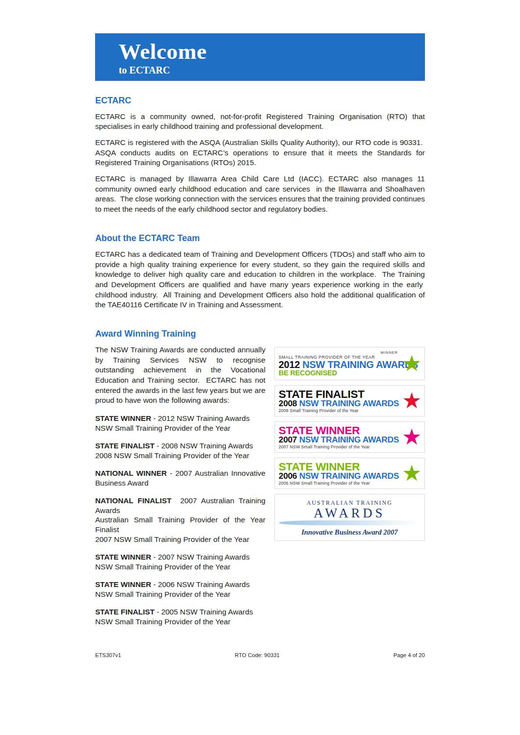Welcome
to ECTARC
ECTARC
ECTARC is a community owned, not-for-profit Registered Training Organisation (RTO) that specialises in early childhood training and professional development.
ECTARC is registered with the ASQA (Australian Skills Quality Authority), our RTO code is 90331. ASQA conducts audits on ECTARC’s operations to ensure that it meets the Standards for Registered Training Organisations (RTOs) 2015.
ECTARC is managed by Illawarra Area Child Care Ltd (IACC). ECTARC also manages 11 community owned early childhood education and care services in the Illawarra and Shoalhaven areas. The close working connection with the services ensures that the training provided continues to meet the needs of the early childhood sector and regulatory bodies.
About the ECTARC Team
ECTARC has a dedicated team of Training and Development Officers (TDOs) and staff who aim to provide a high quality training experience for every student, so they gain the required skills and knowledge to deliver high quality care and education to children in the workplace. The Training and Development Officers are qualified and have many years experience working in the early childhood industry. All Training and Development Officers also hold the additional qualification of the TAE40116 Certificate IV in Training and Assessment.
Award Winning Training
The NSW Training Awards are conducted annually by Training Services NSW to recognise outstanding achievement in the Vocational Education and Training sector. ECTARC has not entered the awards in the last few years but we are proud to have won the following awards:
STATE WINNER - 2012 NSW Training Awards
NSW Small Training Provider of the Year
STATE FINALIST - 2008 NSW Training Awards
2008 NSW Small Training Provider of the Year
NATIONAL WINNER - 2007 Australian Innovative Business Award
NATIONAL FINALIST 2007 Australian Training Awards
Australian Small Training Provider of the Year Finalist
2007 NSW Small Training Provider of the Year
STATE WINNER - 2007 NSW Training Awards
NSW Small Training Provider of the Year
STATE WINNER - 2006 NSW Training Awards
NSW Small Training Provider of the Year
STATE FINALIST - 2005 NSW Training Awards
NSW Small Training Provider of the Year
Winner
SMALL TRAINING PROVIDER OF THE YEAR
2012 NSW TRAINING AWARDS
BE RECOGNISED
★
STATE FINALIST
2008 NSW TRAINING AWARDS
2008 Small Training Provider of the Year
★
STATE WINNER
2007 NSW TRAINING AWARDS
2007 NSW Small Training Provider of the Year
★
STATE WINNER
2006 NSW TRAINING AWARDS
2006 NSW Small Training Provider of the Year
★
AUSTRALIAN TRAINING
AWARDS
Innovative Business Award 2007
ETS307v1
RTO Code: 90331
Page 4 of 20